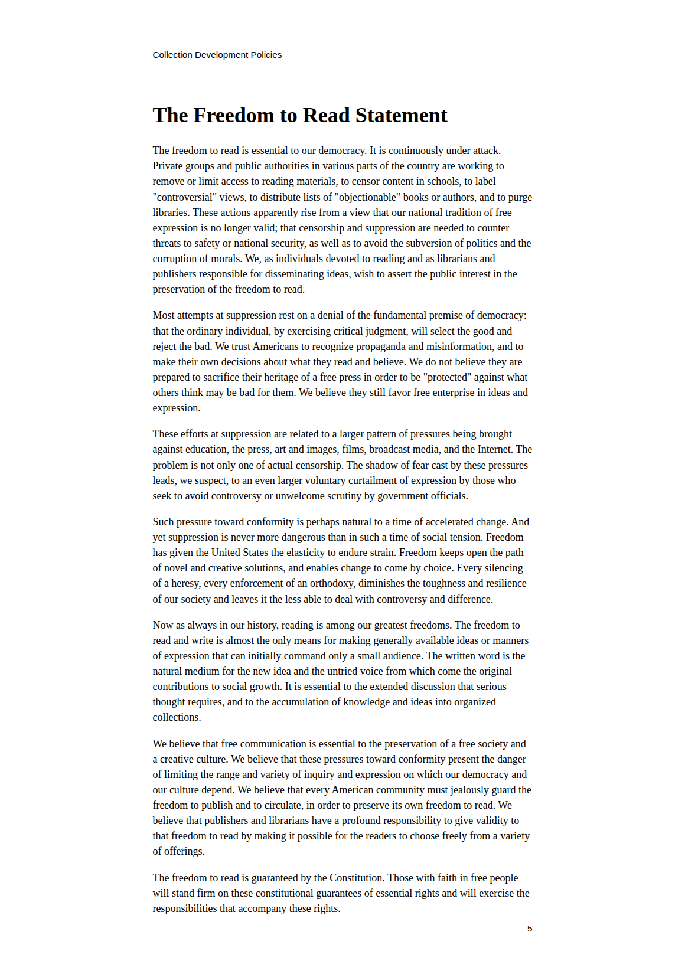Collection Development Policies
The Freedom to Read Statement
The freedom to read is essential to our democracy. It is continuously under attack. Private groups and public authorities in various parts of the country are working to remove or limit access to reading materials, to censor content in schools, to label "controversial" views, to distribute lists of "objectionable" books or authors, and to purge libraries. These actions apparently rise from a view that our national tradition of free expression is no longer valid; that censorship and suppression are needed to counter threats to safety or national security, as well as to avoid the subversion of politics and the corruption of morals. We, as individuals devoted to reading and as librarians and publishers responsible for disseminating ideas, wish to assert the public interest in the preservation of the freedom to read.
Most attempts at suppression rest on a denial of the fundamental premise of democracy: that the ordinary individual, by exercising critical judgment, will select the good and reject the bad. We trust Americans to recognize propaganda and misinformation, and to make their own decisions about what they read and believe. We do not believe they are prepared to sacrifice their heritage of a free press in order to be "protected" against what others think may be bad for them. We believe they still favor free enterprise in ideas and expression.
These efforts at suppression are related to a larger pattern of pressures being brought against education, the press, art and images, films, broadcast media, and the Internet. The problem is not only one of actual censorship. The shadow of fear cast by these pressures leads, we suspect, to an even larger voluntary curtailment of expression by those who seek to avoid controversy or unwelcome scrutiny by government officials.
Such pressure toward conformity is perhaps natural to a time of accelerated change. And yet suppression is never more dangerous than in such a time of social tension. Freedom has given the United States the elasticity to endure strain. Freedom keeps open the path of novel and creative solutions, and enables change to come by choice. Every silencing of a heresy, every enforcement of an orthodoxy, diminishes the toughness and resilience of our society and leaves it the less able to deal with controversy and difference.
Now as always in our history, reading is among our greatest freedoms. The freedom to read and write is almost the only means for making generally available ideas or manners of expression that can initially command only a small audience. The written word is the natural medium for the new idea and the untried voice from which come the original contributions to social growth. It is essential to the extended discussion that serious thought requires, and to the accumulation of knowledge and ideas into organized collections.
We believe that free communication is essential to the preservation of a free society and a creative culture. We believe that these pressures toward conformity present the danger of limiting the range and variety of inquiry and expression on which our democracy and our culture depend. We believe that every American community must jealously guard the freedom to publish and to circulate, in order to preserve its own freedom to read. We believe that publishers and librarians have a profound responsibility to give validity to that freedom to read by making it possible for the readers to choose freely from a variety of offerings.
The freedom to read is guaranteed by the Constitution. Those with faith in free people will stand firm on these constitutional guarantees of essential rights and will exercise the responsibilities that accompany these rights.
5